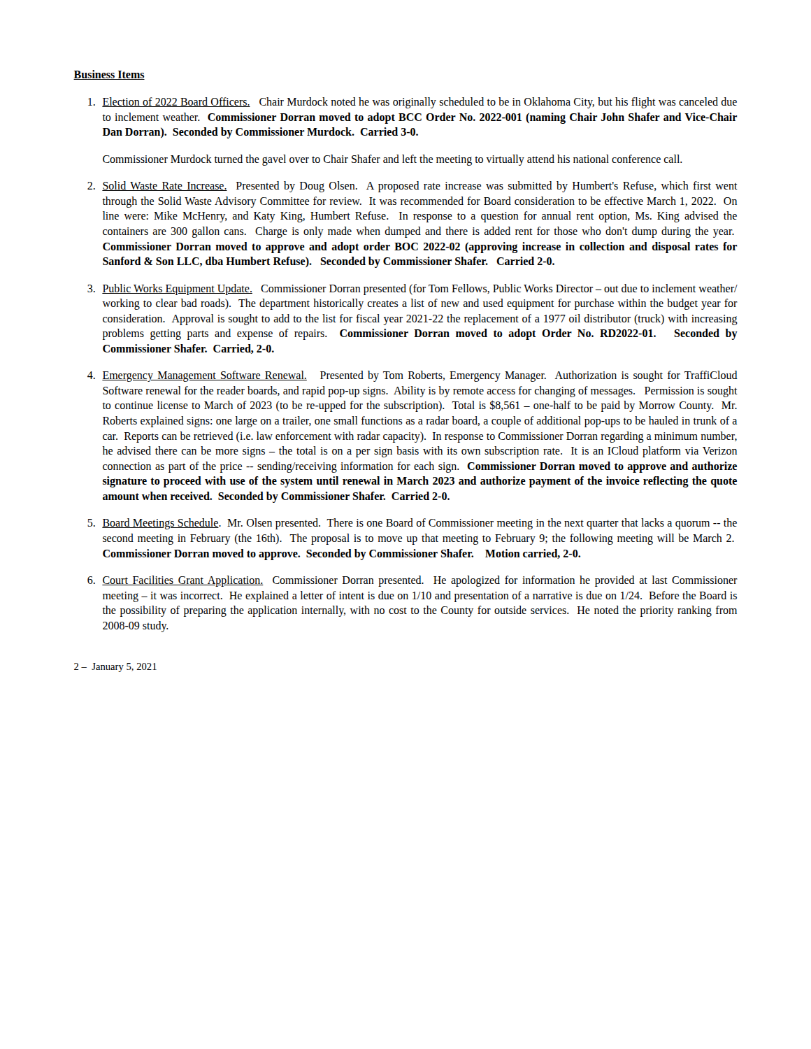Business Items
Election of 2022 Board Officers. Chair Murdock noted he was originally scheduled to be in Oklahoma City, but his flight was canceled due to inclement weather. Commissioner Dorran moved to adopt BCC Order No. 2022-001 (naming Chair John Shafer and Vice-Chair Dan Dorran). Seconded by Commissioner Murdock. Carried 3-0.
Commissioner Murdock turned the gavel over to Chair Shafer and left the meeting to virtually attend his national conference call.
Solid Waste Rate Increase. Presented by Doug Olsen. A proposed rate increase was submitted by Humbert's Refuse, which first went through the Solid Waste Advisory Committee for review. It was recommended for Board consideration to be effective March 1, 2022. On line were: Mike McHenry, and Katy King, Humbert Refuse. In response to a question for annual rent option, Ms. King advised the containers are 300 gallon cans. Charge is only made when dumped and there is added rent for those who don't dump during the year. Commissioner Dorran moved to approve and adopt order BOC 2022-02 (approving increase in collection and disposal rates for Sanford & Son LLC, dba Humbert Refuse). Seconded by Commissioner Shafer. Carried 2-0.
Public Works Equipment Update. Commissioner Dorran presented (for Tom Fellows, Public Works Director – out due to inclement weather/ working to clear bad roads). The department historically creates a list of new and used equipment for purchase within the budget year for consideration. Approval is sought to add to the list for fiscal year 2021-22 the replacement of a 1977 oil distributor (truck) with increasing problems getting parts and expense of repairs. Commissioner Dorran moved to adopt Order No. RD2022-01. Seconded by Commissioner Shafer. Carried, 2-0.
Emergency Management Software Renewal. Presented by Tom Roberts, Emergency Manager. Authorization is sought for TraffiCloud Software renewal for the reader boards, and rapid pop-up signs. Ability is by remote access for changing of messages. Permission is sought to continue license to March of 2023 (to be re-upped for the subscription). Total is $8,561 – one-half to be paid by Morrow County. Mr. Roberts explained signs: one large on a trailer, one small functions as a radar board, a couple of additional pop-ups to be hauled in trunk of a car. Reports can be retrieved (i.e. law enforcement with radar capacity). In response to Commissioner Dorran regarding a minimum number, he advised there can be more signs – the total is on a per sign basis with its own subscription rate. It is an ICloud platform via Verizon connection as part of the price -- sending/receiving information for each sign. Commissioner Dorran moved to approve and authorize signature to proceed with use of the system until renewal in March 2023 and authorize payment of the invoice reflecting the quote amount when received. Seconded by Commissioner Shafer. Carried 2-0.
Board Meetings Schedule. Mr. Olsen presented. There is one Board of Commissioner meeting in the next quarter that lacks a quorum -- the second meeting in February (the 16th). The proposal is to move up that meeting to February 9; the following meeting will be March 2. Commissioner Dorran moved to approve. Seconded by Commissioner Shafer. Motion carried, 2-0.
Court Facilities Grant Application. Commissioner Dorran presented. He apologized for information he provided at last Commissioner meeting – it was incorrect. He explained a letter of intent is due on 1/10 and presentation of a narrative is due on 1/24. Before the Board is the possibility of preparing the application internally, with no cost to the County for outside services. He noted the priority ranking from 2008-09 study.
2 – January 5, 2021